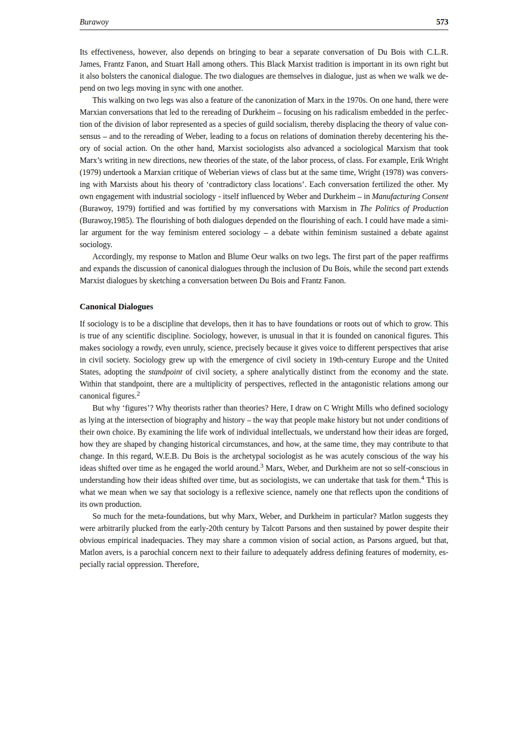Burawoy 573
Its effectiveness, however, also depends on bringing to bear a separate conversation of Du Bois with C.L.R. James, Frantz Fanon, and Stuart Hall among others. This Black Marxist tradition is important in its own right but it also bolsters the canonical dialogue. The two dialogues are themselves in dialogue, just as when we walk we depend on two legs moving in sync with one another.
This walking on two legs was also a feature of the canonization of Marx in the 1970s. On one hand, there were Marxian conversations that led to the rereading of Durkheim – focusing on his radicalism embedded in the perfection of the division of labor represented as a species of guild socialism, thereby displacing the theory of value consensus – and to the rereading of Weber, leading to a focus on relations of domination thereby decentering his theory of social action. On the other hand, Marxist sociologists also advanced a sociological Marxism that took Marx’s writing in new directions, new theories of the state, of the labor process, of class. For example, Erik Wright (1979) undertook a Marxian critique of Weberian views of class but at the same time, Wright (1978) was conversing with Marxists about his theory of ‘contradictory class locations’. Each conversation fertilized the other. My own engagement with industrial sociology - itself influenced by Weber and Durkheim – in Manufacturing Consent (Burawoy, 1979) fortified and was fortified by my conversations with Marxism in The Politics of Production (Burawoy,1985). The flourishing of both dialogues depended on the flourishing of each. I could have made a similar argument for the way feminism entered sociology – a debate within feminism sustained a debate against sociology.
Accordingly, my response to Matlon and Blume Oeur walks on two legs. The first part of the paper reaffirms and expands the discussion of canonical dialogues through the inclusion of Du Bois, while the second part extends Marxist dialogues by sketching a conversation between Du Bois and Frantz Fanon.
Canonical Dialogues
If sociology is to be a discipline that develops, then it has to have foundations or roots out of which to grow. This is true of any scientific discipline. Sociology, however, is unusual in that it is founded on canonical figures. This makes sociology a rowdy, even unruly, science, precisely because it gives voice to different perspectives that arise in civil society. Sociology grew up with the emergence of civil society in 19th-century Europe and the United States, adopting the standpoint of civil society, a sphere analytically distinct from the economy and the state. Within that standpoint, there are a multiplicity of perspectives, reflected in the antagonistic relations among our canonical figures.2
But why ‘figures’? Why theorists rather than theories? Here, I draw on C Wright Mills who defined sociology as lying at the intersection of biography and history – the way that people make history but not under conditions of their own choice. By examining the life work of individual intellectuals, we understand how their ideas are forged, how they are shaped by changing historical circumstances, and how, at the same time, they may contribute to that change. In this regard, W.E.B. Du Bois is the archetypal sociologist as he was acutely conscious of the way his ideas shifted over time as he engaged the world around.3 Marx, Weber, and Durkheim are not so self-conscious in understanding how their ideas shifted over time, but as sociologists, we can undertake that task for them.4 This is what we mean when we say that sociology is a reflexive science, namely one that reflects upon the conditions of its own production.
So much for the meta-foundations, but why Marx, Weber, and Durkheim in particular? Matlon suggests they were arbitrarily plucked from the early-20th century by Talcott Parsons and then sustained by power despite their obvious empirical inadequacies. They may share a common vision of social action, as Parsons argued, but that, Matlon avers, is a parochial concern next to their failure to adequately address defining features of modernity, especially racial oppression. Therefore,